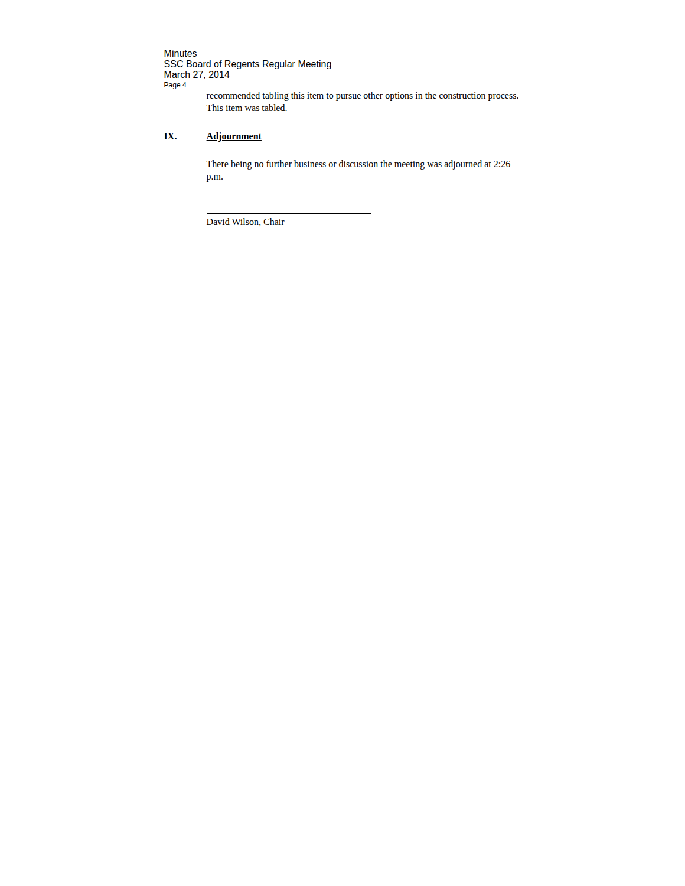Minutes
SSC Board of Regents Regular Meeting
March 27, 2014
Page 4
recommended tabling this item to pursue other options in the construction process. This item was tabled.
IX. Adjournment
There being no further business or discussion the meeting was adjourned at 2:26 p.m.
David Wilson, Chair